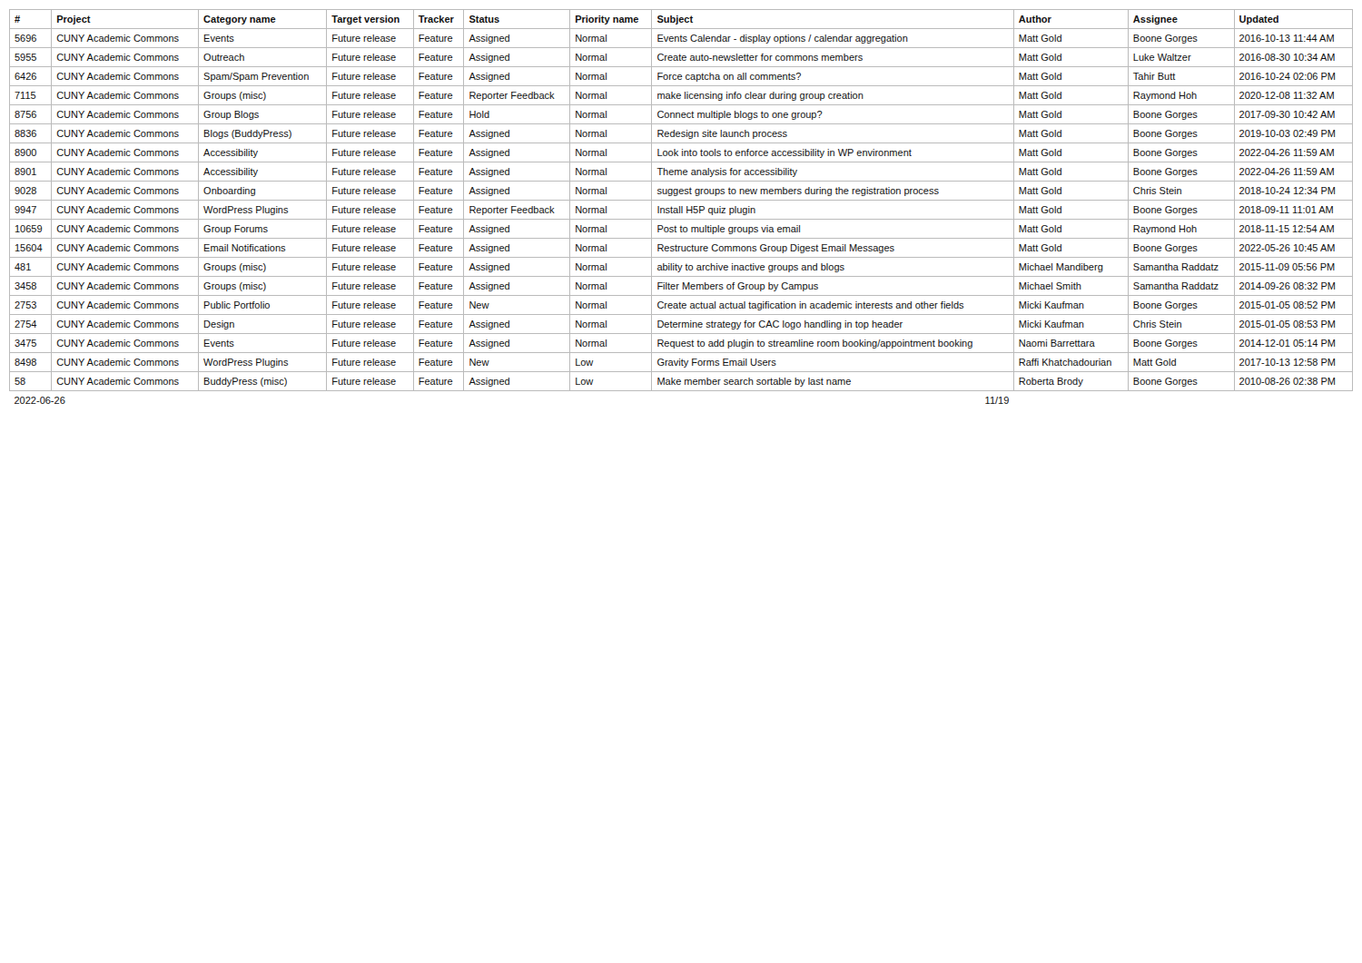| # | Project | Category name | Target version | Tracker | Status | Priority name | Subject | Author | Assignee | Updated |
| --- | --- | --- | --- | --- | --- | --- | --- | --- | --- | --- |
| 5696 | CUNY Academic Commons | Events | Future release | Feature | Assigned | Normal | Events Calendar - display options / calendar aggregation | Matt Gold | Boone Gorges | 2016-10-13 11:44 AM |
| 5955 | CUNY Academic Commons | Outreach | Future release | Feature | Assigned | Normal | Create auto-newsletter for commons members | Matt Gold | Luke Waltzer | 2016-08-30 10:34 AM |
| 6426 | CUNY Academic Commons | Spam/Spam Prevention | Future release | Feature | Assigned | Normal | Force captcha on all comments? | Matt Gold | Tahir Butt | 2016-10-24 02:06 PM |
| 7115 | CUNY Academic Commons | Groups (misc) | Future release | Feature | Reporter Feedback | Normal | make licensing info clear during group creation | Matt Gold | Raymond Hoh | 2020-12-08 11:32 AM |
| 8756 | CUNY Academic Commons | Group Blogs | Future release | Feature | Hold | Normal | Connect multiple blogs to one group? | Matt Gold | Boone Gorges | 2017-09-30 10:42 AM |
| 8836 | CUNY Academic Commons | Blogs (BuddyPress) | Future release | Feature | Assigned | Normal | Redesign site launch process | Matt Gold | Boone Gorges | 2019-10-03 02:49 PM |
| 8900 | CUNY Academic Commons | Accessibility | Future release | Feature | Assigned | Normal | Look into tools to enforce accessibility in WP environment | Matt Gold | Boone Gorges | 2022-04-26 11:59 AM |
| 8901 | CUNY Academic Commons | Accessibility | Future release | Feature | Assigned | Normal | Theme analysis for accessibility | Matt Gold | Boone Gorges | 2022-04-26 11:59 AM |
| 9028 | CUNY Academic Commons | Onboarding | Future release | Feature | Assigned | Normal | suggest groups to new members during the registration process | Matt Gold | Chris Stein | 2018-10-24 12:34 PM |
| 9947 | CUNY Academic Commons | WordPress Plugins | Future release | Feature | Reporter Feedback | Normal | Install H5P quiz plugin | Matt Gold | Boone Gorges | 2018-09-11 11:01 AM |
| 10659 | CUNY Academic Commons | Group Forums | Future release | Feature | Assigned | Normal | Post to multiple groups via email | Matt Gold | Raymond Hoh | 2018-11-15 12:54 AM |
| 15604 | CUNY Academic Commons | Email Notifications | Future release | Feature | Assigned | Normal | Restructure Commons Group Digest Email Messages | Matt Gold | Boone Gorges | 2022-05-26 10:45 AM |
| 481 | CUNY Academic Commons | Groups (misc) | Future release | Feature | Assigned | Normal | ability to archive inactive groups and blogs | Michael Mandiberg | Samantha Raddatz | 2015-11-09 05:56 PM |
| 3458 | CUNY Academic Commons | Groups (misc) | Future release | Feature | Assigned | Normal | Filter Members of Group by Campus | Michael Smith | Samantha Raddatz | 2014-09-26 08:32 PM |
| 2753 | CUNY Academic Commons | Public Portfolio | Future release | Feature | New | Normal | Create actual actual tagification in academic interests and other fields | Micki Kaufman | Boone Gorges | 2015-01-05 08:52 PM |
| 2754 | CUNY Academic Commons | Design | Future release | Feature | Assigned | Normal | Determine strategy for CAC logo handling in top header | Micki Kaufman | Chris Stein | 2015-01-05 08:53 PM |
| 3475 | CUNY Academic Commons | Events | Future release | Feature | Assigned | Normal | Request to add plugin to streamline room booking/appointment booking | Naomi Barrettara | Boone Gorges | 2014-12-01 05:14 PM |
| 8498 | CUNY Academic Commons | WordPress Plugins | Future release | Feature | New | Low | Gravity Forms Email Users | Raffi Khatchadourian | Matt Gold | 2017-10-13 12:58 PM |
| 58 | CUNY Academic Commons | BuddyPress (misc) | Future release | Feature | Assigned | Low | Make member search sortable by last name | Roberta Brody | Boone Gorges | 2010-08-26 02:38 PM |
| 2022-06-26 | 11/19 | |